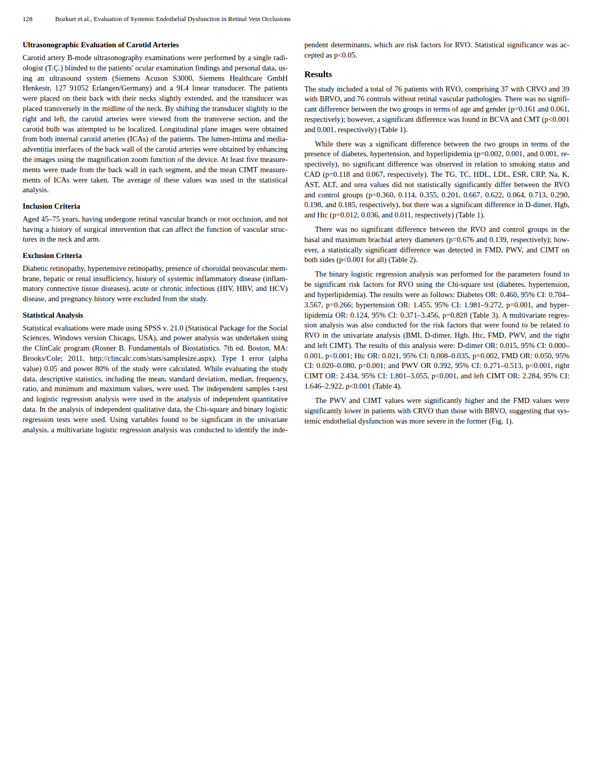128 Bozkurt et al., Evaluation of Systemic Endothelial Dysfunction in Retinal Vein Occlusions
Ultrasonographic Evaluation of Carotid Arteries
Carotid artery B-mode ultrasonography examinations were performed by a single radiologist (T.Ç.) blinded to the patients' ocular examination findings and personal data, using an ultrasound system (Siemens Acuson S3000, Siemens Healthcare GmbH Henkestr, 127 91052 Erlangen/Germany) and a 9L4 linear transducer. The patients were placed on their back with their necks slightly extended, and the transducer was placed transversely in the midline of the neck. By shifting the transducer slightly to the right and left, the carotid arteries were viewed from the transverse section, and the carotid bulb was attempted to be localized. Longitudinal plane images were obtained from both internal carotid arteries (ICAs) of the patients. The lumen-intima and media-adventitia interfaces of the back wall of the carotid arteries were obtained by enhancing the images using the magnification zoom function of the device. At least five measurements were made from the back wall in each segment, and the mean CIMT measurements of ICAs were taken. The average of these values was used in the statistical analysis.
Inclusion Criteria
Aged 45–75 years, having undergone retinal vascular branch or root occlusion, and not having a history of surgical intervention that can affect the function of vascular structures in the neck and arm.
Exclusion Criteria
Diabetic retinopathy, hypertensive retinopathy, presence of choroidal neovascular membrane, hepatic or renal insufficiency, history of systemic inflammatory disease (inflammatory connective tissue diseases), acute or chronic infectious (HIV, HBV, and HCV) disease, and pregnancy history were excluded from the study.
Statistical Analysis
Statistical evaluations were made using SPSS v. 21.0 (Statistical Package for the Social Sciences, Windows version Chicago, USA), and power analysis was undertaken using the ClinCalc program (Rosner B. Fundamentals of Biostatistics. 7th ed. Boston, MA: Brooks/Cole; 2011. http://clincalc.com/stats/samplesize.aspx). Type I error (alpha value) 0.05 and power 80% of the study were calculated. While evaluating the study data, descriptive statistics, including the mean, standard deviation, median, frequency, ratio, and minimum and maximum values, were used. The independent samples t-test and logistic regression analysis were used in the analysis of independent quantitative data. In the analysis of independent qualitative data, the Chi-square and binary logistic regression tests were used. Using variables found to be significant in the univariate analysis, a multivariate logistic regression analysis was conducted to identify the independent determinants, which are risk factors for RVO. Statistical significance was accepted as p<0.05.
Results
The study included a total of 76 patients with RVO, comprising 37 with CRVO and 39 with BRVO, and 76 controls without retinal vascular pathologies. There was no significant difference between the two groups in terms of age and gender (p=0.161 and 0.061, respectively); however, a significant difference was found in BCVA and CMT (p<0.001 and 0.001, respectively) (Table 1).
While there was a significant difference between the two groups in terms of the presence of diabetes, hypertension, and hyperlipidemia (p=0.002, 0.001, and 0.001, respectively), no significant difference was observed in relation to smoking status and CAD (p=0.118 and 0.067, respectively). The TG, TC, HDL, LDL, ESR, CRP, Na, K, AST, ALT, and urea values did not statistically significantly differ between the RVO and control groups (p=0.360, 0.114, 0.355, 0.201, 0.667, 0.622, 0.064, 0.713, 0.290, 0.198, and 0.185, respectively), but there was a significant difference in D-dimer, Hgb, and Htc (p=0.012, 0.036, and 0.011, respectively) (Table 1).
There was no significant difference between the RVO and control groups in the basal and maximum brachial artery diameters (p=0.676 and 0.139, respectively); however, a statistically significant difference was detected in FMD, PWV, and CIMT on both sides (p<0.001 for all) (Table 2).
The binary logistic regression analysis was performed for the parameters found to be significant risk factors for RVO using the Chi-square test (diabetes, hypertension, and hyperlipidemia). The results were as follows: Diabetes OR: 0.460, 95% CI: 0.704–3.567, p=0.266; hypertension OR: 1.455, 95% CI: 1.981–9.272, p=0.001, and hyperlipidemia OR: 0.124, 95% CI: 0.371–3.456, p=0.828 (Table 3). A multivariate regression analysis was also conducted for the risk factors that were found to be related to RVO in the univariate analysis (BMI, D-dimer, Hgb, Htc, FMD, PWV, and the right and left CIMT). The results of this analysis were: D-dimer OR: 0.015, 95% CI: 0.000–0.001, p<0.001; Htc OR: 0.021, 95% CI: 0.008–0.035, p=0.002, FMD OR: 0.050, 95% CI: 0.020–0.080, p=0.001; and PWV OR 0.392, 95% CI: 0.271–0.513, p<0.001, right CIMT OR: 2.434, 95% CI: 1.801–3.055, p<0.001, and left CIMT OR: 2.284, 95% CI: 1.646–2.922, p<0.001 (Table 4).
The PWV and CIMT values were significantly higher and the FMD values were significantly lower in patients with CRVO than those with BRVO, suggesting that systemic endothelial dysfunction was more severe in the former (Fig. 1).